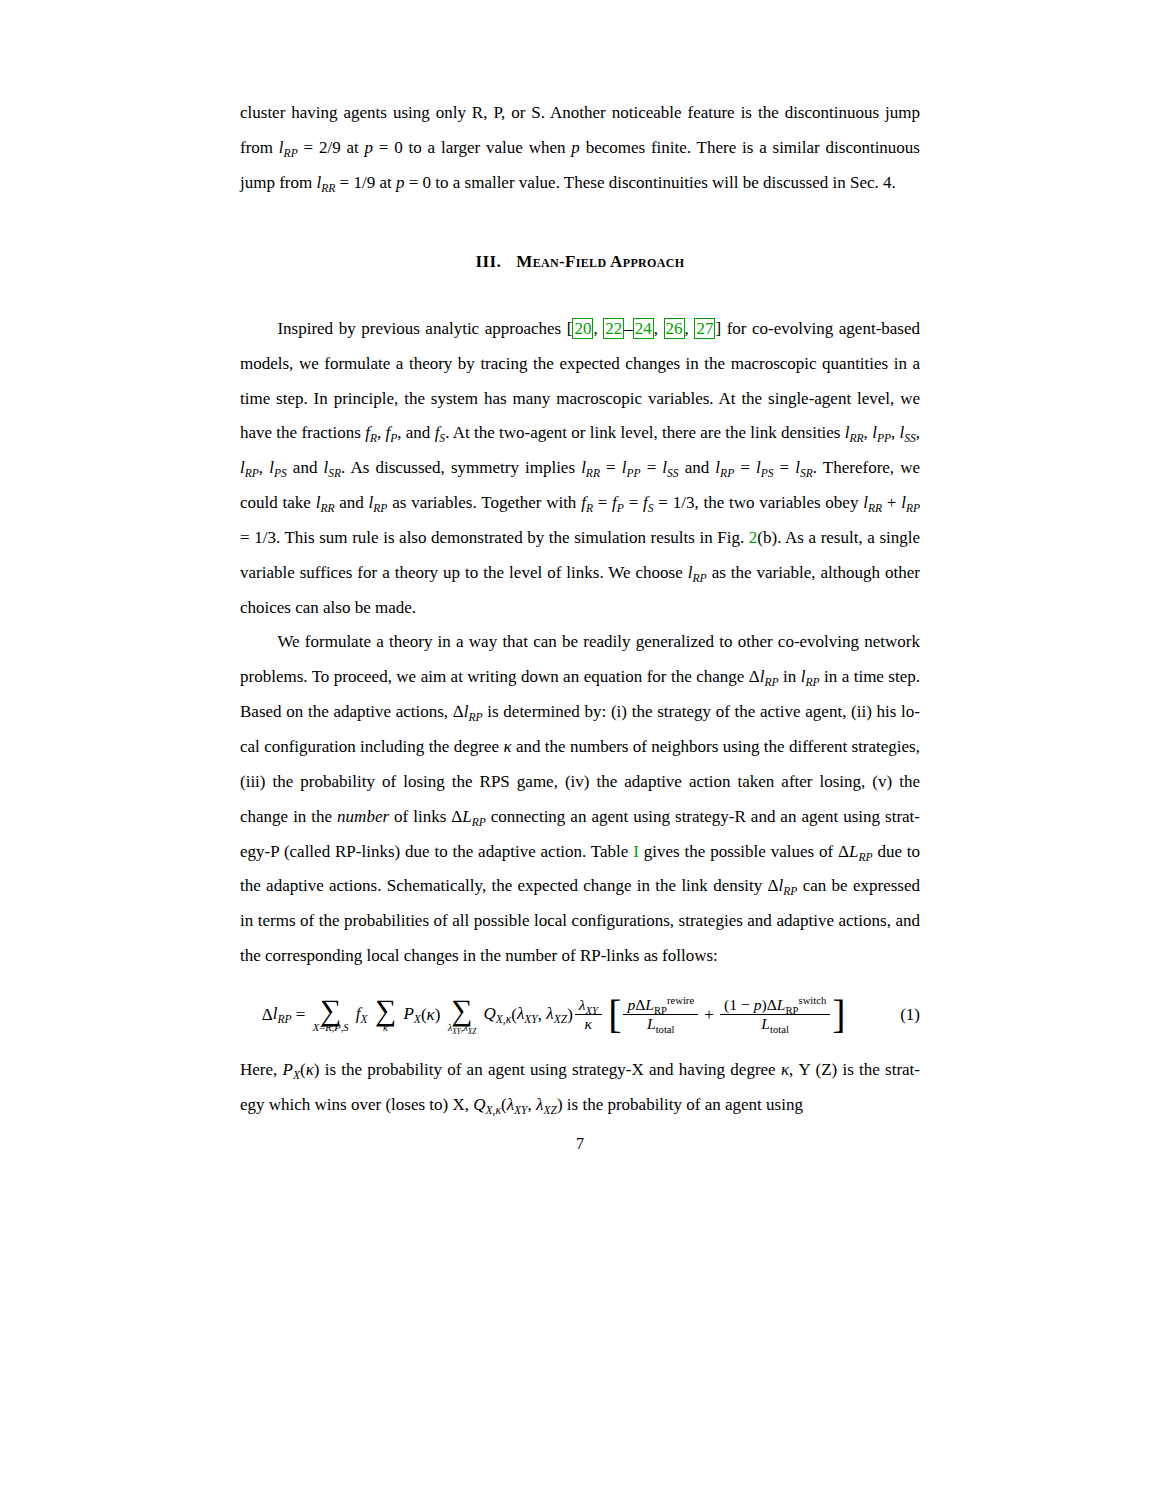cluster having agents using only R, P, or S. Another noticeable feature is the discontinuous jump from lRP = 2/9 at p = 0 to a larger value when p becomes finite. There is a similar discontinuous jump from lRR = 1/9 at p = 0 to a smaller value. These discontinuities will be discussed in Sec. 4.
III. Mean-Field Approach
Inspired by previous analytic approaches [20, 22–24, 26, 27] for co-evolving agent-based models, we formulate a theory by tracing the expected changes in the macroscopic quantities in a time step. In principle, the system has many macroscopic variables. At the single-agent level, we have the fractions fR, fP, and fS. At the two-agent or link level, there are the link densities lRR, lPP, lSS, lRP, lPS and lSR. As discussed, symmetry implies lRR = lPP = lSS and lRP = lPS = lSR. Therefore, we could take lRR and lRP as variables. Together with fR = fP = fS = 1/3, the two variables obey lRR + lRP = 1/3. This sum rule is also demonstrated by the simulation results in Fig. 2(b). As a result, a single variable suffices for a theory up to the level of links. We choose lRP as the variable, although other choices can also be made.
We formulate a theory in a way that can be readily generalized to other co-evolving network problems. To proceed, we aim at writing down an equation for the change ΔlRP in lRP in a time step. Based on the adaptive actions, ΔlRP is determined by: (i) the strategy of the active agent, (ii) his local configuration including the degree κ and the numbers of neighbors using the different strategies, (iii) the probability of losing the RPS game, (iv) the adaptive action taken after losing, (v) the change in the number of links ΔLRP connecting an agent using strategy-R and an agent using strategy-P (called RP-links) due to the adaptive action. Table I gives the possible values of ΔLRP due to the adaptive actions. Schematically, the expected change in the link density ΔlRP can be expressed in terms of the probabilities of all possible local configurations, strategies and adaptive actions, and the corresponding local changes in the number of RP-links as follows:
ΔlRP = ∑X=R,P,S fX ∑κ PX(κ) ∑λXY,λXZ QX,κ(λXY, λXZ)λXY κ [p ΔLRPrewire Ltotal + (1 − p)ΔLRPswitch Ltotal]
(1)
Here, PX(κ) is the probability of an agent using strategy-X and having degree κ, Y (Z) is the strategy which wins over (loses to) X, QX,κ(λXY, λXZ) is the probability of an agent using
7